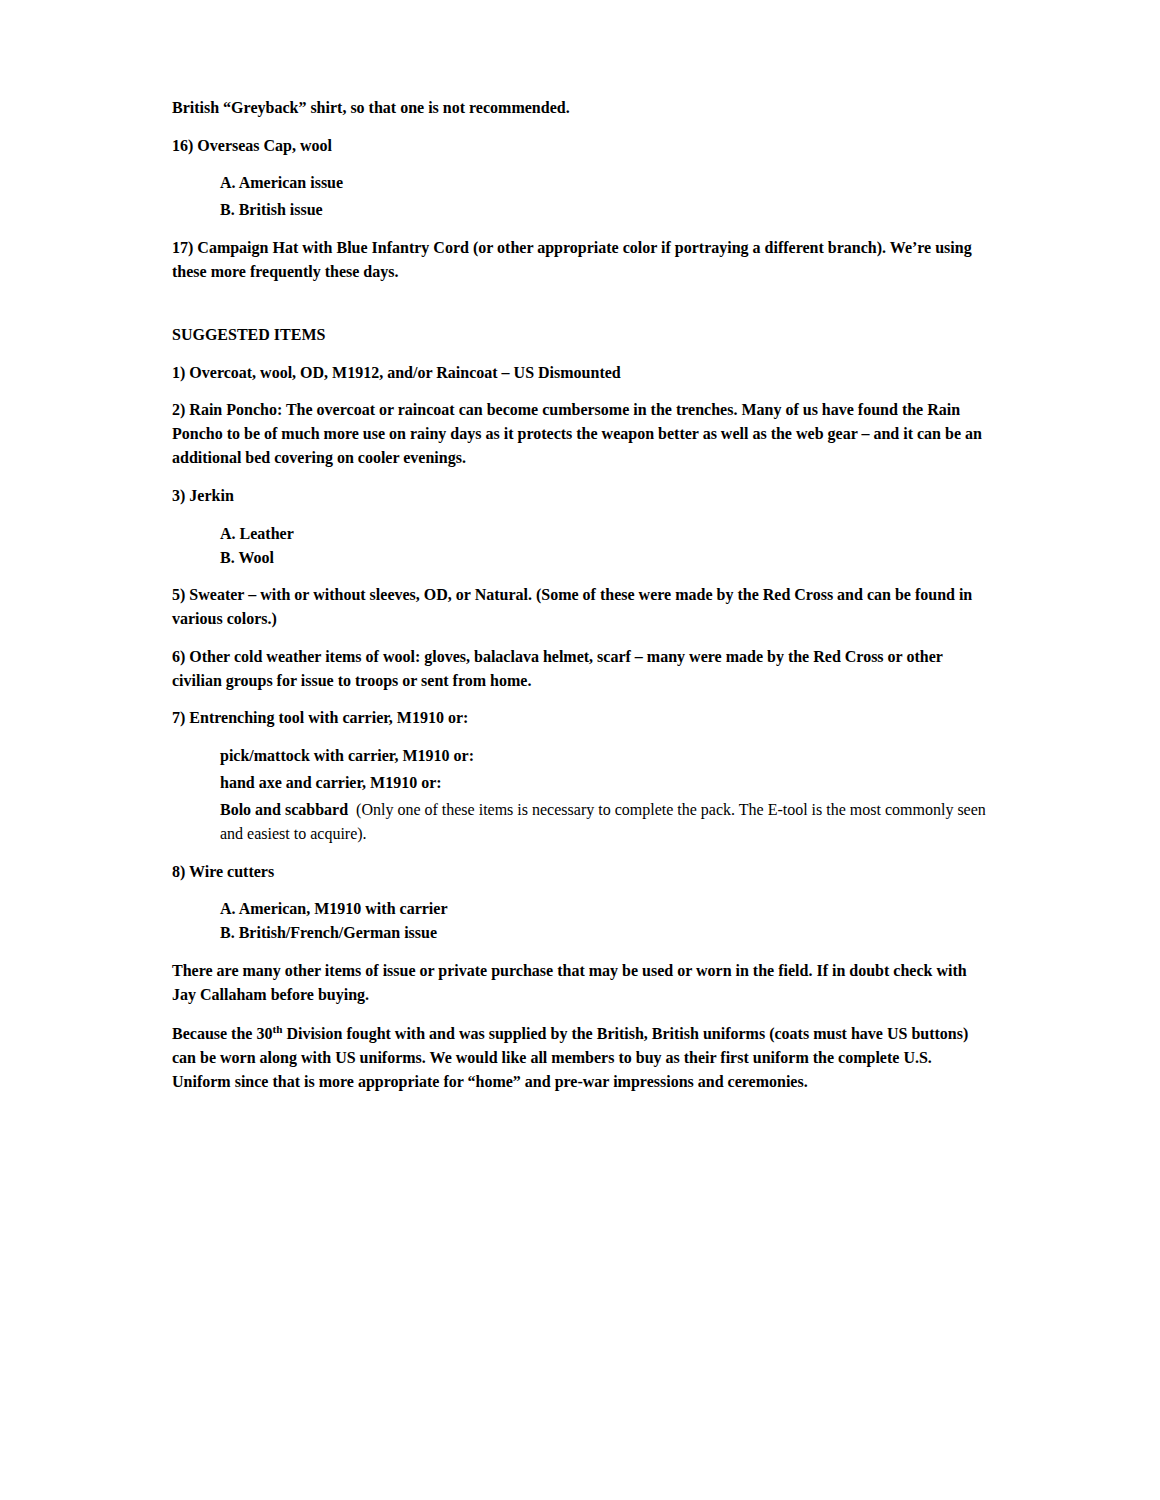British “Greyback” shirt, so that one is not recommended.
16) Overseas Cap, wool
A. American issue
B. British issue
17) Campaign Hat with Blue Infantry Cord (or other appropriate color if portraying a different branch). We’re using these more frequently these days.
SUGGESTED ITEMS
1) Overcoat, wool, OD, M1912, and/or Raincoat – US Dismounted
2) Rain Poncho: The overcoat or raincoat can become cumbersome in the trenches. Many of us have found the Rain Poncho to be of much more use on rainy days as it protects the weapon better as well as the web gear – and it can be an additional bed covering on cooler evenings.
3) Jerkin
A. Leather
B. Wool
5) Sweater – with or without sleeves, OD, or Natural. (Some of these were made by the Red Cross and can be found in various colors.)
6) Other cold weather items of wool: gloves, balaclava helmet, scarf – many were made by the Red Cross or other civilian groups for issue to troops or sent from home.
7) Entrenching tool with carrier, M1910 or:
pick/mattock with carrier, M1910 or:
hand axe and carrier, M1910 or:
Bolo and scabbard (Only one of these items is necessary to complete the pack. The E-tool is the most commonly seen and easiest to acquire).
8) Wire cutters
A. American, M1910 with carrier
B. British/French/German issue
There are many other items of issue or private purchase that may be used or worn in the field. If in doubt check with Jay Callaham before buying.
Because the 30th Division fought with and was supplied by the British, British uniforms (coats must have US buttons) can be worn along with US uniforms. We would like all members to buy as their first uniform the complete U.S. Uniform since that is more appropriate for “home” and pre-war impressions and ceremonies.